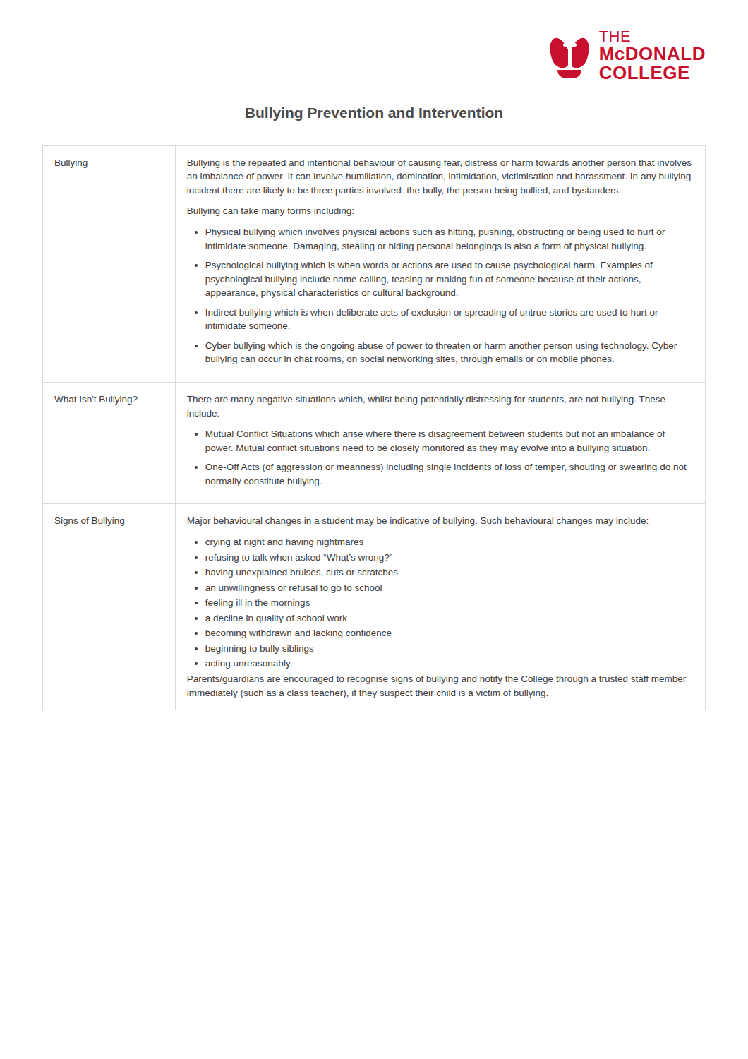THE McDONALD COLLEGE
Bullying Prevention and Intervention
| Bullying | Bullying is the repeated and intentional behaviour of causing fear, distress or harm towards another person that involves an imbalance of power. It can involve humiliation, domination, intimidation, victimisation and harassment. In any bullying incident there are likely to be three parties involved: the bully, the person being bullied, and bystanders. Bullying can take many forms including: Physical bullying which involves physical actions such as hitting, pushing, obstructing or being used to hurt or intimidate someone. Damaging, stealing or hiding personal belongings is also a form of physical bullying. Psychological bullying which is when words or actions are used to cause psychological harm. Examples of psychological bullying include name calling, teasing or making fun of someone because of their actions, appearance, physical characteristics or cultural background. Indirect bullying which is when deliberate acts of exclusion or spreading of untrue stories are used to hurt or intimidate someone. Cyber bullying which is the ongoing abuse of power to threaten or harm another person using technology. Cyber bullying can occur in chat rooms, on social networking sites, through emails or on mobile phones. |
| What Isn't Bullying? | There are many negative situations which, whilst being potentially distressing for students, are not bullying. These include: Mutual Conflict Situations which arise where there is disagreement between students but not an imbalance of power. Mutual conflict situations need to be closely monitored as they may evolve into a bullying situation. One-Off Acts (of aggression or meanness) including single incidents of loss of temper, shouting or swearing do not normally constitute bullying. |
| Signs of Bullying | Major behavioural changes in a student may be indicative of bullying. Such behavioural changes may include: crying at night and having nightmares refusing to talk when asked “What’s wrong?” having unexplained bruises, cuts or scratches an unwillingness or refusal to go to school feeling ill in the mornings a decline in quality of school work becoming withdrawn and lacking confidence beginning to bully siblings acting unreasonably. Parents/guardians are encouraged to recognise signs of bullying and notify the College through a trusted staff member immediately (such as a class teacher), if they suspect their child is a victim of bullying. |